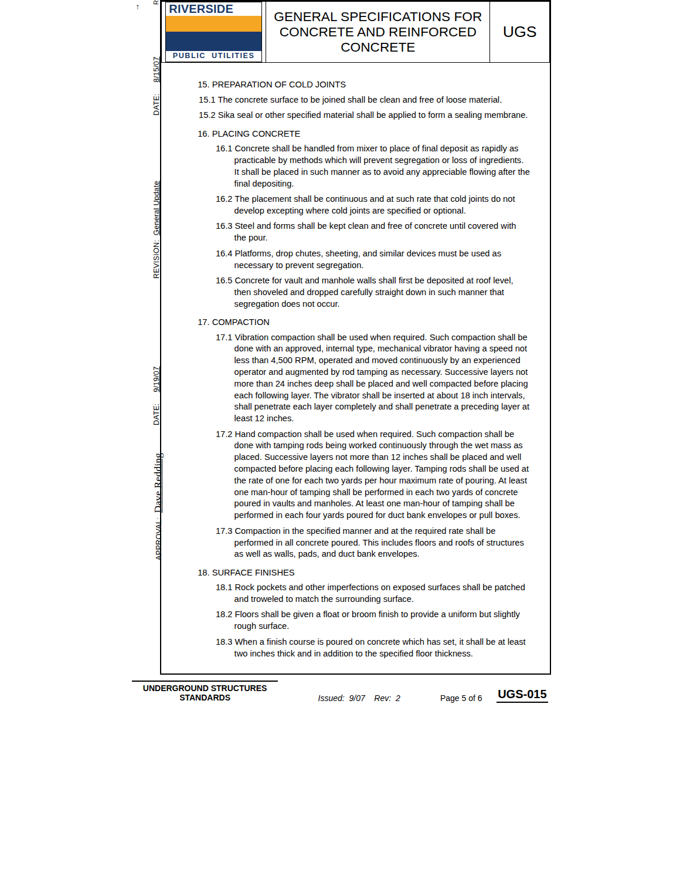↑
Revision
DATE: 8/15/07
REVISION: General Update
DATE: 9/19/07
APPROVAL: Dave Redding
| RIVERSIDE PUBLIC UTILITIES | GENERAL SPECIFICATIONS FOR CONCRETE AND REINFORCED CONCRETE | UGS |
15. PREPARATION OF COLD JOINTS
15.1 The concrete surface to be joined shall be clean and free of loose material.
15.2 Sika seal or other specified material shall be applied to form a sealing membrane.
16. PLACING CONCRETE
16.1 Concrete shall be handled from mixer to place of final deposit as rapidly as practicable by methods which will prevent segregation or loss of ingredients. It shall be placed in such manner as to avoid any appreciable flowing after the final depositing.
16.2 The placement shall be continuous and at such rate that cold joints do not develop excepting where cold joints are specified or optional.
16.3 Steel and forms shall be kept clean and free of concrete until covered with the pour.
16.4 Platforms, drop chutes, sheeting, and similar devices must be used as necessary to prevent segregation.
16.5 Concrete for vault and manhole walls shall first be deposited at roof level, then shoveled and dropped carefully straight down in such manner that segregation does not occur.
17. COMPACTION
17.1 Vibration compaction shall be used when required. Such compaction shall be done with an approved, internal type, mechanical vibrator having a speed not less than 4,500 RPM, operated and moved continuously by an experienced operator and augmented by rod tamping as necessary. Successive layers not more than 24 inches deep shall be placed and well compacted before placing each following layer. The vibrator shall be inserted at about 18 inch intervals, shall penetrate each layer completely and shall penetrate a preceding layer at least 12 inches.
17.2 Hand compaction shall be used when required. Such compaction shall be done with tamping rods being worked continuously through the wet mass as placed. Successive layers not more than 12 inches shall be placed and well compacted before placing each following layer. Tamping rods shall be used at the rate of one for each two yards per hour maximum rate of pouring. At least one man-hour of tamping shall be performed in each two yards of concrete poured in vaults and manholes. At least one man-hour of tamping shall be performed in each four yards poured for duct bank envelopes or pull boxes.
17.3 Compaction in the specified manner and at the required rate shall be performed in all concrete poured. This includes floors and roofs of structures as well as walls, pads, and duct bank envelopes.
18. SURFACE FINISHES
18.1 Rock pockets and other imperfections on exposed surfaces shall be patched and troweled to match the surrounding surface.
18.2 Floors shall be given a float or broom finish to provide a uniform but slightly rough surface.
18.3 When a finish course is poured on concrete which has set, it shall be at least two inches thick and in addition to the specified floor thickness.
UNDERGROUND STRUCTURES
STANDARDS
Issued: 9/07 Rev: 2
Page 5 of 6
UGS-015